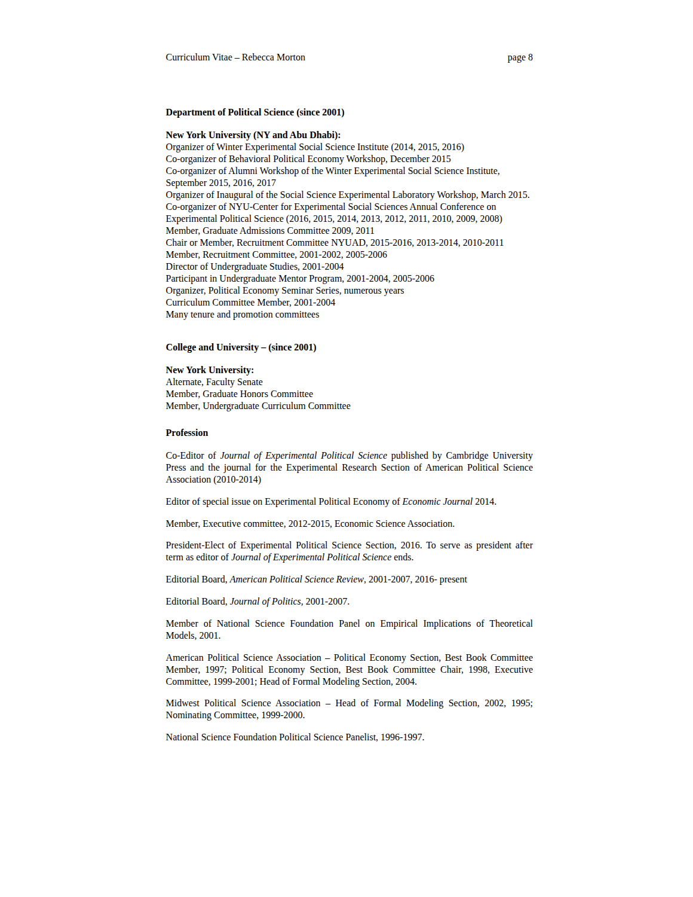Curriculum Vitae – Rebecca Morton page 8
Department of Political Science (since 2001)
New York University (NY and Abu Dhabi):
Organizer of Winter Experimental Social Science Institute (2014, 2015, 2016)
Co-organizer of Behavioral Political Economy Workshop, December 2015
Co-organizer of Alumni Workshop of the Winter Experimental Social Science Institute, September 2015, 2016, 2017
Organizer of Inaugural of the Social Science Experimental Laboratory Workshop, March 2015.
Co-organizer of NYU-Center for Experimental Social Sciences Annual Conference on Experimental Political Science (2016, 2015, 2014, 2013, 2012, 2011, 2010, 2009, 2008)
Member, Graduate Admissions Committee 2009, 2011
Chair or Member, Recruitment Committee NYUAD, 2015-2016, 2013-2014, 2010-2011
Member, Recruitment Committee, 2001-2002, 2005-2006
Director of Undergraduate Studies, 2001-2004
Participant in Undergraduate Mentor Program, 2001-2004, 2005-2006
Organizer, Political Economy Seminar Series, numerous years
Curriculum Committee Member, 2001-2004
Many tenure and promotion committees
College and University – (since 2001)
New York University:
Alternate, Faculty Senate
Member, Graduate Honors Committee
Member, Undergraduate Curriculum Committee
Profession
Co-Editor of Journal of Experimental Political Science published by Cambridge University Press and the journal for the Experimental Research Section of American Political Science Association (2010-2014)
Editor of special issue on Experimental Political Economy of Economic Journal 2014.
Member, Executive committee, 2012-2015, Economic Science Association.
President-Elect of Experimental Political Science Section, 2016. To serve as president after term as editor of Journal of Experimental Political Science ends.
Editorial Board, American Political Science Review, 2001-2007, 2016- present
Editorial Board, Journal of Politics, 2001-2007.
Member of National Science Foundation Panel on Empirical Implications of Theoretical Models, 2001.
American Political Science Association – Political Economy Section, Best Book Committee Member, 1997; Political Economy Section, Best Book Committee Chair, 1998, Executive Committee, 1999-2001; Head of Formal Modeling Section, 2004.
Midwest Political Science Association – Head of Formal Modeling Section, 2002, 1995; Nominating Committee, 1999-2000.
National Science Foundation Political Science Panelist, 1996-1997.